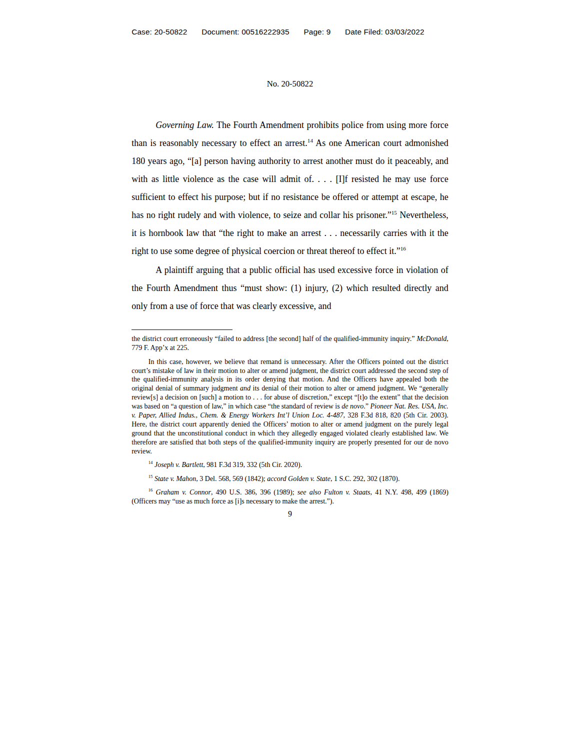Case: 20-50822 Document: 00516222935 Page: 9 Date Filed: 03/03/2022
No. 20-50822
Governing Law. The Fourth Amendment prohibits police from using more force than is reasonably necessary to effect an arrest.14 As one American court admonished 180 years ago, “[a] person having authority to arrest another must do it peaceably, and with as little violence as the case will admit of. . . . [I]f resisted he may use force sufficient to effect his purpose; but if no resistance be offered or attempt at escape, he has no right rudely and with violence, to seize and collar his prisoner.”15 Nevertheless, it is hornbook law that “the right to make an arrest . . . necessarily carries with it the right to use some degree of physical coercion or threat thereof to effect it.”16
A plaintiff arguing that a public official has used excessive force in violation of the Fourth Amendment thus “must show: (1) injury, (2) which resulted directly and only from a use of force that was clearly excessive, and
the district court erroneously “failed to address [the second] half of the qualified-immunity inquiry.” McDonald, 779 F. App’x at 225.
In this case, however, we believe that remand is unnecessary. After the Officers pointed out the district court’s mistake of law in their motion to alter or amend judgment, the district court addressed the second step of the qualified-immunity analysis in its order denying that motion. And the Officers have appealed both the original denial of summary judgment and its denial of their motion to alter or amend judgment. We “generally review[s] a decision on [such] a motion to . . . for abuse of discretion,” except “[t]o the extent” that the decision was based on “a question of law,” in which case “the standard of review is de novo.” Pioneer Nat. Res. USA, Inc. v. Paper, Allied Indus., Chem. & Energy Workers Int’l Union Loc. 4-487, 328 F.3d 818, 820 (5th Cir. 2003). Here, the district court apparently denied the Officers’ motion to alter or amend judgment on the purely legal ground that the unconstitutional conduct in which they allegedly engaged violated clearly established law. We therefore are satisfied that both steps of the qualified-immunity inquiry are properly presented for our de novo review.
14 Joseph v. Bartlett, 981 F.3d 319, 332 (5th Cir. 2020).
15 State v. Mahon, 3 Del. 568, 569 (1842); accord Golden v. State, 1 S.C. 292, 302 (1870).
16 Graham v. Connor, 490 U.S. 386, 396 (1989); see also Fulton v. Staats, 41 N.Y. 498, 499 (1869) (Officers may “use as much force as [i]s necessary to make the arrest.”).
9